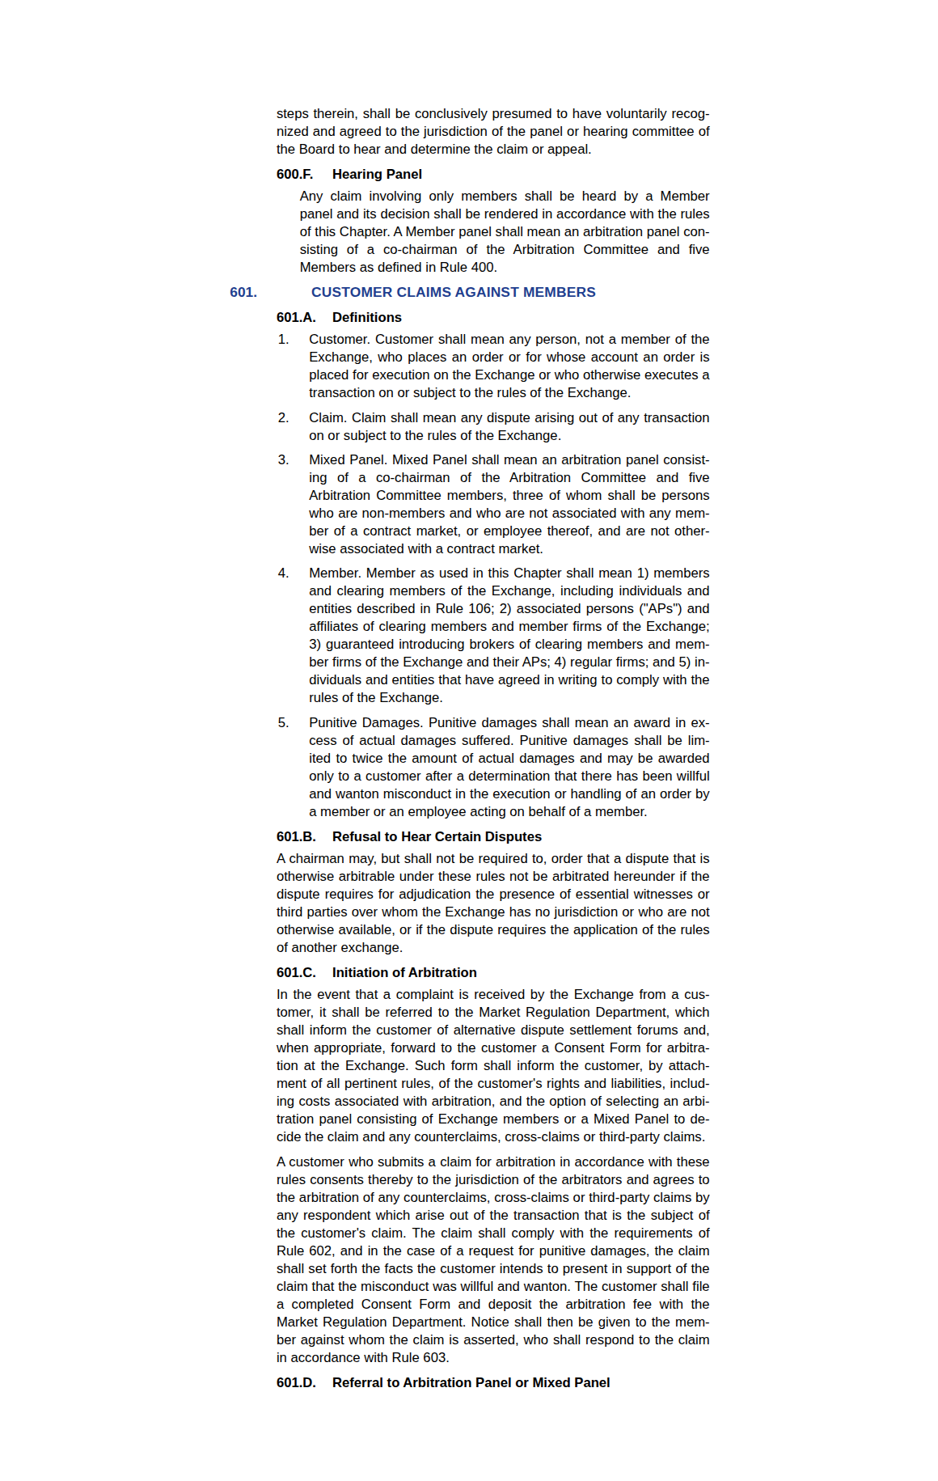steps therein, shall be conclusively presumed to have voluntarily recognized and agreed to the jurisdiction of the panel or hearing committee of the Board to hear and determine the claim or appeal.
600.F. Hearing Panel
Any claim involving only members shall be heard by a Member panel and its decision shall be rendered in accordance with the rules of this Chapter. A Member panel shall mean an arbitration panel consisting of a co-chairman of the Arbitration Committee and five Members as defined in Rule 400.
601.
CUSTOMER CLAIMS AGAINST MEMBERS
601.A. Definitions
1. Customer. Customer shall mean any person, not a member of the Exchange, who places an order or for whose account an order is placed for execution on the Exchange or who otherwise executes a transaction on or subject to the rules of the Exchange.
2. Claim. Claim shall mean any dispute arising out of any transaction on or subject to the rules of the Exchange.
3. Mixed Panel. Mixed Panel shall mean an arbitration panel consisting of a co-chairman of the Arbitration Committee and five Arbitration Committee members, three of whom shall be persons who are non-members and who are not associated with any member of a contract market, or employee thereof, and are not otherwise associated with a contract market.
4. Member. Member as used in this Chapter shall mean 1) members and clearing members of the Exchange, including individuals and entities described in Rule 106; 2) associated persons ("APs") and affiliates of clearing members and member firms of the Exchange; 3) guaranteed introducing brokers of clearing members and member firms of the Exchange and their APs; 4) regular firms; and 5) individuals and entities that have agreed in writing to comply with the rules of the Exchange.
5. Punitive Damages. Punitive damages shall mean an award in excess of actual damages suffered. Punitive damages shall be limited to twice the amount of actual damages and may be awarded only to a customer after a determination that there has been willful and wanton misconduct in the execution or handling of an order by a member or an employee acting on behalf of a member.
601.B. Refusal to Hear Certain Disputes
A chairman may, but shall not be required to, order that a dispute that is otherwise arbitrable under these rules not be arbitrated hereunder if the dispute requires for adjudication the presence of essential witnesses or third parties over whom the Exchange has no jurisdiction or who are not otherwise available, or if the dispute requires the application of the rules of another exchange.
601.C. Initiation of Arbitration
In the event that a complaint is received by the Exchange from a customer, it shall be referred to the Market Regulation Department, which shall inform the customer of alternative dispute settlement forums and, when appropriate, forward to the customer a Consent Form for arbitration at the Exchange. Such form shall inform the customer, by attachment of all pertinent rules, of the customer's rights and liabilities, including costs associated with arbitration, and the option of selecting an arbitration panel consisting of Exchange members or a Mixed Panel to decide the claim and any counterclaims, cross-claims or third-party claims.
A customer who submits a claim for arbitration in accordance with these rules consents thereby to the jurisdiction of the arbitrators and agrees to the arbitration of any counterclaims, cross-claims or third-party claims by any respondent which arise out of the transaction that is the subject of the customer's claim. The claim shall comply with the requirements of Rule 602, and in the case of a request for punitive damages, the claim shall set forth the facts the customer intends to present in support of the claim that the misconduct was willful and wanton. The customer shall file a completed Consent Form and deposit the arbitration fee with the Market Regulation Department. Notice shall then be given to the member against whom the claim is asserted, who shall respond to the claim in accordance with Rule 603.
601.D. Referral to Arbitration Panel or Mixed Panel